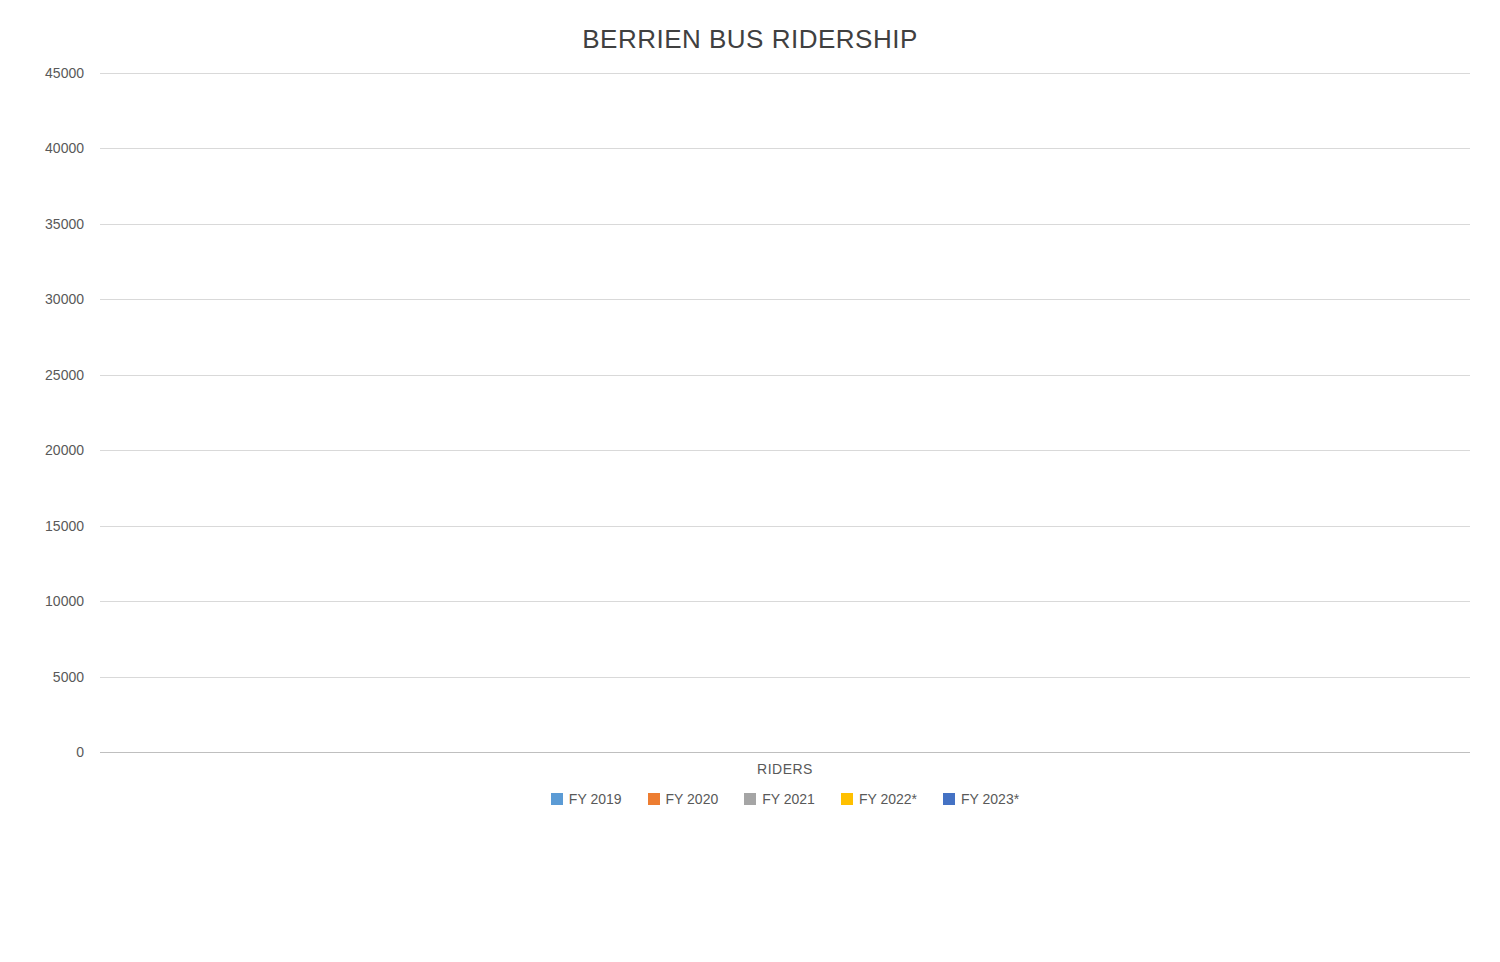Berrien Bus Ridership
45000 40000 35000 30000 25000 20000 15000 10000 5000 0
Riders
FY 2019 FY 2020 FY 2021 FY 2022* FY 2023*
Berrien Bus Ridership
| Fiscal Year | Riders |
| --- | --- |
| FY 2019 | 39650 |
| FY 2020 | 19000 |
| FY 2021 | 9450 |
| FY 2022* | 20000 |
| FY 2023* | 29950 |